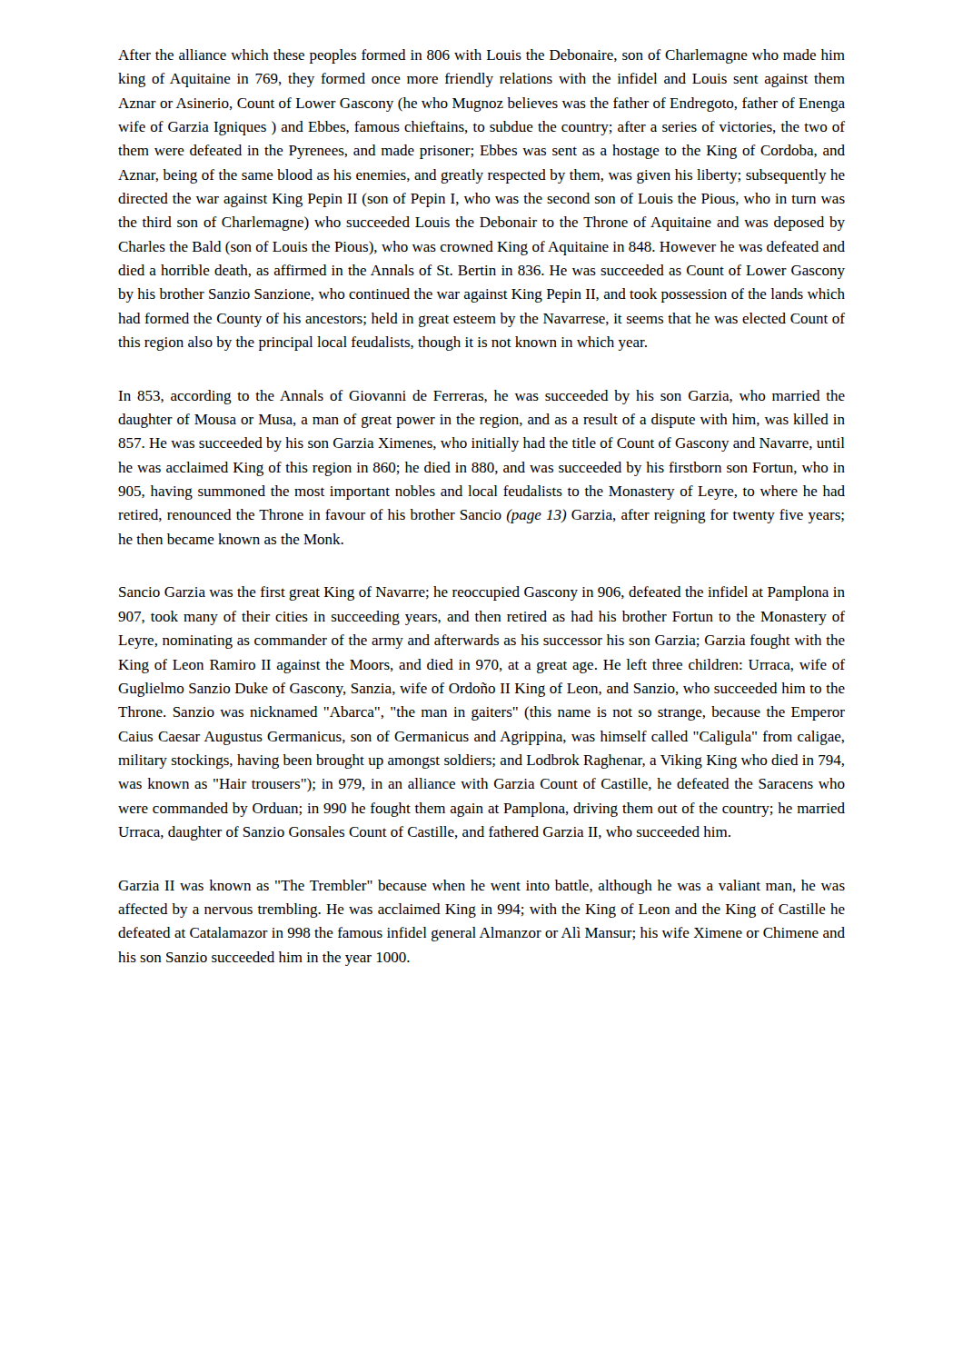After the alliance which these peoples formed in 806 with Louis the Debonaire, son of Charlemagne who made him king of Aquitaine in 769, they formed once more friendly relations with the infidel and Louis sent against them Aznar or Asinerio, Count of Lower Gascony (he who Mugnoz believes was the father of Endregoto, father of Enenga wife of Garzia Igniques ) and Ebbes, famous chieftains, to subdue the country; after a series of victories, the two of them were defeated in the Pyrenees, and made prisoner; Ebbes was sent as a hostage to the King of Cordoba, and Aznar, being of the same blood as his enemies, and greatly respected by them, was given his liberty; subsequently he directed the war against King Pepin II (son of Pepin I, who was the second son of Louis the Pious, who in turn was the third son of Charlemagne) who succeeded Louis the Debonair to the Throne of Aquitaine and was deposed by Charles the Bald (son of Louis the Pious), who was crowned King of Aquitaine in 848. However he was defeated and died a horrible death, as affirmed in the Annals of St. Bertin in 836. He was succeeded as Count of Lower Gascony by his brother Sanzio Sanzione, who continued the war against King Pepin II, and took possession of the lands which had formed the County of his ancestors; held in great esteem by the Navarrese, it seems that he was elected Count of this region also by the principal local feudalists, though it is not known in which year.
In 853, according to the Annals of Giovanni de Ferreras, he was succeeded by his son Garzia, who married the daughter of Mousa or Musa, a man of great power in the region, and as a result of a dispute with him, was killed in 857. He was succeeded by his son Garzia Ximenes, who initially had the title of Count of Gascony and Navarre, until he was acclaimed King of this region in 860; he died in 880, and was succeeded by his firstborn son Fortun, who in 905, having summoned the most important nobles and local feudalists to the Monastery of Leyre, to where he had retired, renounced the Throne in favour of his brother Sancio (page 13) Garzia, after reigning for twenty five years; he then became known as the Monk.
Sancio Garzia was the first great King of Navarre; he reoccupied Gascony in 906, defeated the infidel at Pamplona in 907, took many of their cities in succeeding years, and then retired as had his brother Fortun to the Monastery of Leyre, nominating as commander of the army and afterwards as his successor his son Garzia; Garzia fought with the King of Leon Ramiro II against the Moors, and died in 970, at a great age. He left three children: Urraca, wife of Guglielmo Sanzio Duke of Gascony, Sanzia, wife of Ordoño II King of Leon, and Sanzio, who succeeded him to the Throne. Sanzio was nicknamed "Abarca", "the man in gaiters" (this name is not so strange, because the Emperor Caius Caesar Augustus Germanicus, son of Germanicus and Agrippina, was himself called "Caligula" from caligae, military stockings, having been brought up amongst soldiers; and Lodbrok Raghenar, a Viking King who died in 794, was known as "Hair trousers"); in 979, in an alliance with Garzia Count of Castille, he defeated the Saracens who were commanded by Orduan; in 990 he fought them again at Pamplona, driving them out of the country; he married Urraca, daughter of Sanzio Gonsales Count of Castille, and fathered Garzia II, who succeeded him.
Garzia II was known as "The Trembler" because when he went into battle, although he was a valiant man, he was affected by a nervous trembling. He was acclaimed King in 994; with the King of Leon and the King of Castille he defeated at Catalamazor in 998 the famous infidel general Almanzor or Alì Mansur; his wife Ximene or Chimene and his son Sanzio succeeded him in the year 1000.